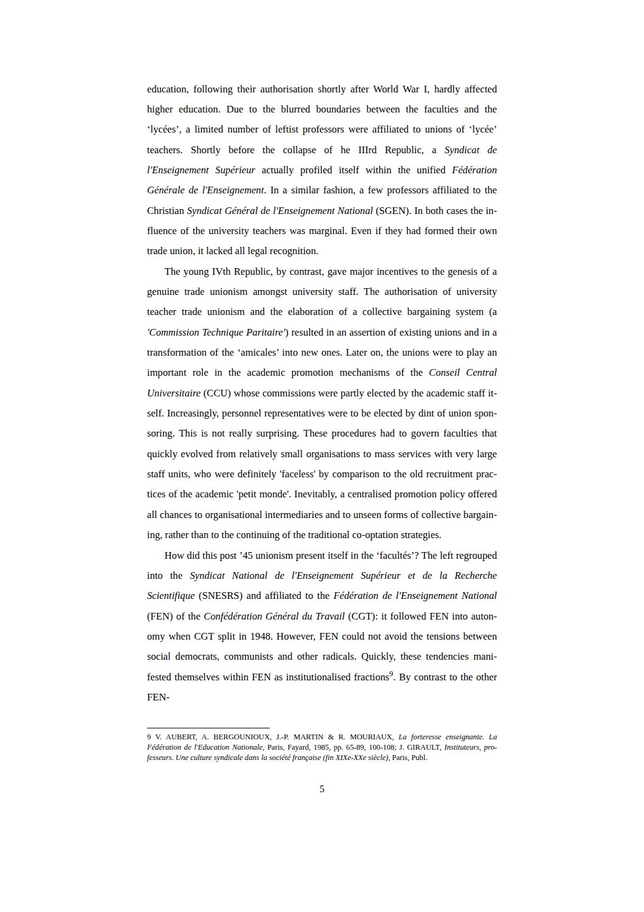education, following their authorisation shortly after World War I, hardly affected higher education. Due to the blurred boundaries between the faculties and the ‘lycées’, a limited number of leftist professors were affiliated to unions of ‘lycée’ teachers. Shortly before the collapse of he IIIrd Republic, a Syndicat de l'Enseignement Supérieur actually profiled itself within the unified Fédération Générale de l'Enseignement. In a similar fashion, a few professors affiliated to the Christian Syndicat Général de l'Enseignement National (SGEN). In both cases the influence of the university teachers was marginal. Even if they had formed their own trade union, it lacked all legal recognition.
The young IVth Republic, by contrast, gave major incentives to the genesis of a genuine trade unionism amongst university staff. The authorisation of university teacher trade unionism and the elaboration of a collective bargaining system (a 'Commission Technique Paritaire') resulted in an assertion of existing unions and in a transformation of the ‘amicales’ into new ones. Later on, the unions were to play an important role in the academic promotion mechanisms of the Conseil Central Universitaire (CCU) whose commissions were partly elected by the academic staff itself. Increasingly, personnel representatives were to be elected by dint of union sponsoring. This is not really surprising. These procedures had to govern faculties that quickly evolved from relatively small organisations to mass services with very large staff units, who were definitely 'faceless' by comparison to the old recruitment practices of the academic 'petit monde'. Inevitably, a centralised promotion policy offered all chances to organisational intermediaries and to unseen forms of collective bargaining, rather than to the continuing of the traditional co-optation strategies.
How did this post ’45 unionism present itself in the ‘facultés’? The left regrouped into the Syndicat National de l'Enseignement Supérieur et de la Recherche Scientifique (SNESRS) and affiliated to the Fédération de l'Enseignement National (FEN) of the Confédération Général du Travail (CGT): it followed FEN into autonomy when CGT split in 1948. However, FEN could not avoid the tensions between social democrats, communists and other radicals. Quickly, these tendencies manifested themselves within FEN as institutionalised fractions9. By contrast to the other FEN-
9 V. AUBERT, A. BERGOUNIOUX, J.-P. MARTIN & R. MOURIAUX, La forteresse enseignante. La Fédération de l'Education Nationale, Paris, Fayard, 1985, pp. 65-89, 100-108; J. GIRAULT, Instituteurs, professeurs. Une culture syndicale dans la société française (fin XIXe-XXe siècle), Paris, Publ.
5